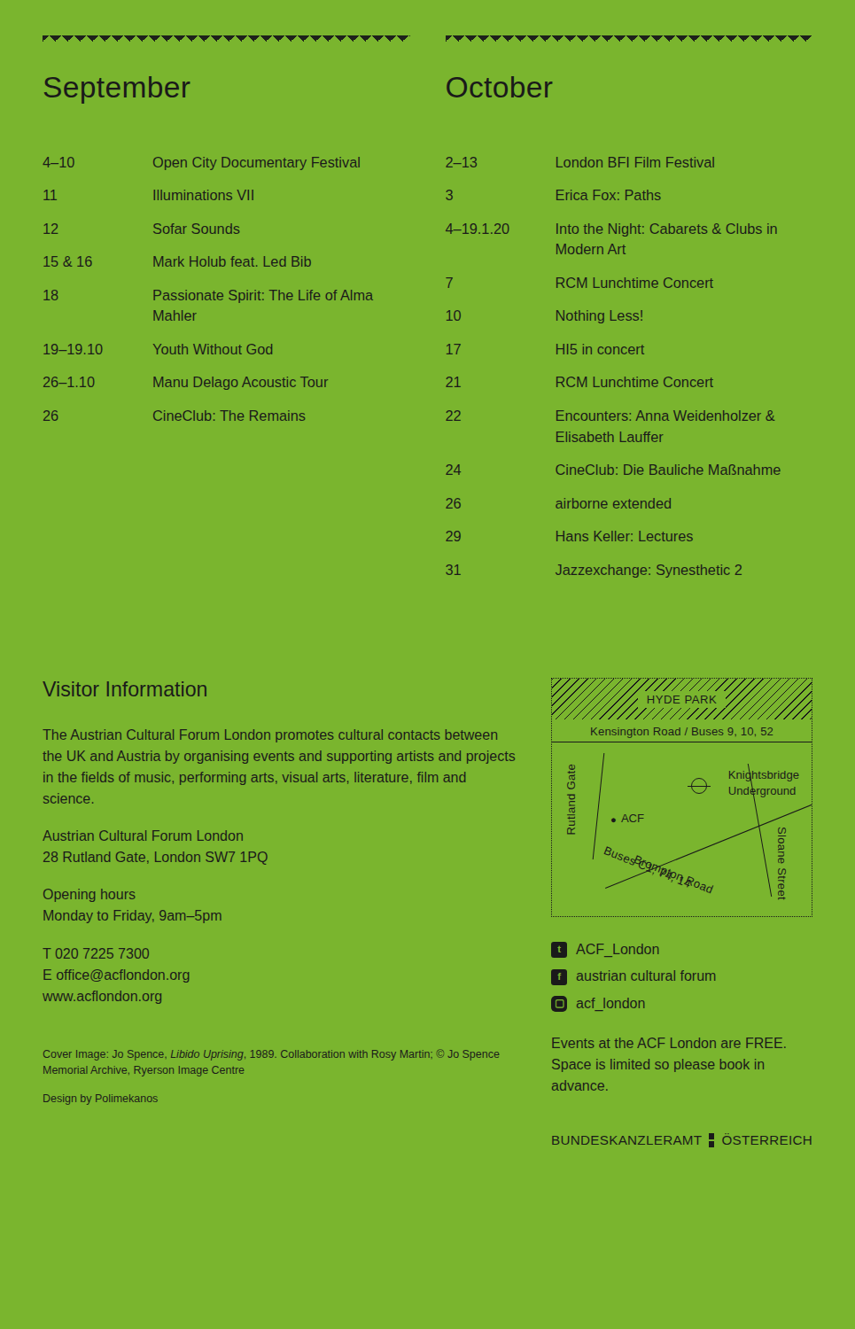September
| 4–10 | Open City Documentary Festival |
| 11 | Illuminations VII |
| 12 | Sofar Sounds |
| 15 & 16 | Mark Holub feat. Led Bib |
| 18 | Passionate Spirit: The Life of Alma Mahler |
| 19–19.10 | Youth Without God |
| 26–1.10 | Manu Delago Acoustic Tour |
| 26 | CineClub: The Remains |
October
| 2–13 | London BFI Film Festival |
| 3 | Erica Fox: Paths |
| 4–19.1.20 | Into the Night: Cabarets & Clubs in Modern Art |
| 7 | RCM Lunchtime Concert |
| 10 | Nothing Less! |
| 17 | HI5 in concert |
| 21 | RCM Lunchtime Concert |
| 22 | Encounters: Anna Weidenholzer & Elisabeth Lauffer |
| 24 | CineClub: Die Bauliche Maßnahme |
| 26 | airborne extended |
| 29 | Hans Keller: Lectures |
| 31 | Jazzexchange: Synesthetic 2 |
Visitor Information
The Austrian Cultural Forum London promotes cultural contacts between the UK and Austria by organising events and supporting artists and projects in the fields of music, performing arts, visual arts, literature, film and science.
Austrian Cultural Forum London
28 Rutland Gate, London SW7 1PQ
Opening hours
Monday to Friday, 9am–5pm
T 020 7225 7300
E office@acflondon.org
www.acflondon.org
Cover Image: Jo Spence, Libido Uprising, 1989. Collaboration with Rosy Martin; © Jo Spence Memorial Archive, Ryerson Image Centre
Design by Polimekanos
HYDE PARK
Kensington Road / Buses 9, 10, 52
Rutland Gate
ACF
Buses C1, 74, 14
Brompton Road
Knightsbridge
Underground
Sloane Street
tACF_London
faustrian cultural forum
▢acf_london
Events at the ACF London are FREE.
Space is limited so please book in advance.
BUNDESKANZLERAMT ÖSTERREICH